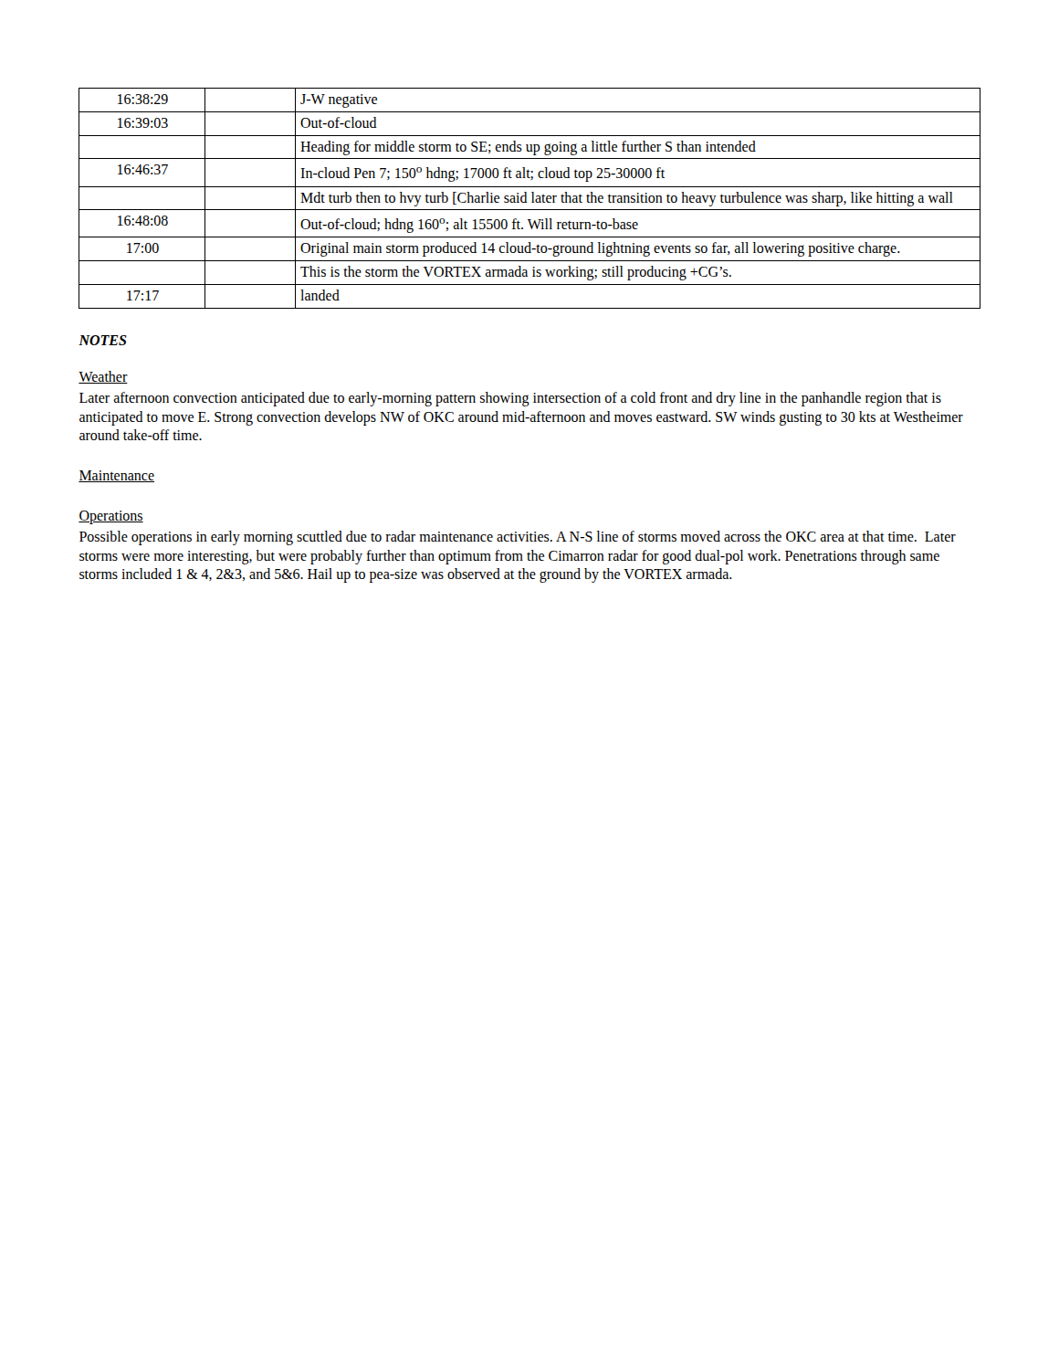| 16:38:29 | | J-W negative |
| 16:39:03 | | Out-of-cloud |
| | | Heading for middle storm to SE; ends up going a little further S than intended |
| 16:46:37 | | In-cloud Pen 7; 150 o hdng; 17000 ft alt; cloud top 25-30000 ft |
| | | Mdt turb then to hvy turb [Charlie said later that the transition to heavy turbulence was sharp, like hitting a wall |
| 16:48:08 | | Out-of-cloud; hdng 160 o ; alt 15500 ft. Will return-to-base |
| 17:00 | | Original main storm produced 14 cloud-to-ground lightning events so far, all lowering positive charge. |
| | | This is the storm the VORTEX armada is working; still producing +CG’s. |
| 17:17 | | landed |
NOTES
Weather
Later afternoon convection anticipated due to early-morning pattern showing intersection of a cold front and dry line in the panhandle region that is anticipated to move E. Strong convection develops NW of OKC around mid-afternoon and moves eastward. SW winds gusting to 30 kts at Westheimer around take-off time.
Maintenance
Operations
Possible operations in early morning scuttled due to radar maintenance activities. A N-S line of storms moved across the OKC area at that time. Later storms were more interesting, but were probably further than optimum from the Cimarron radar for good dual-pol work. Penetrations through same storms included 1 & 4, 2&3, and 5&6. Hail up to pea-size was observed at the ground by the VORTEX armada.